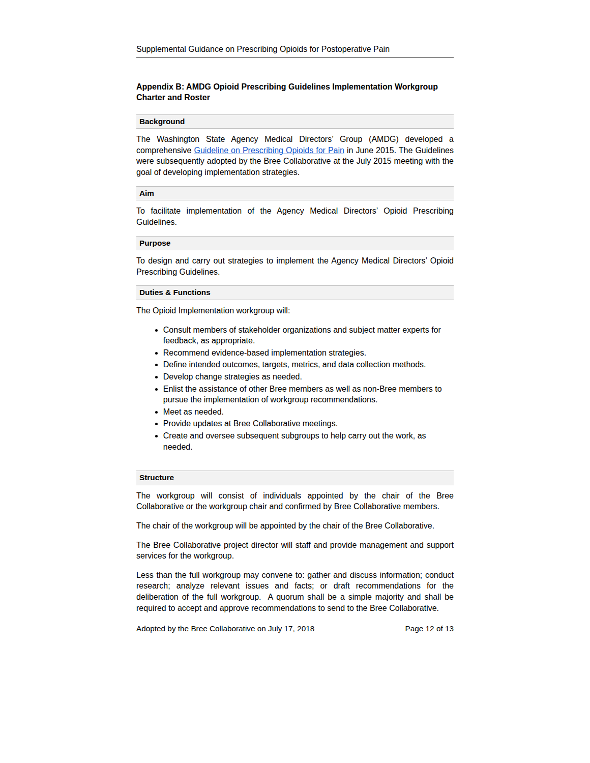Supplemental Guidance on Prescribing Opioids for Postoperative Pain
Appendix B: AMDG Opioid Prescribing Guidelines Implementation Workgroup Charter and Roster
Background
The Washington State Agency Medical Directors’ Group (AMDG) developed a comprehensive Guideline on Prescribing Opioids for Pain in June 2015. The Guidelines were subsequently adopted by the Bree Collaborative at the July 2015 meeting with the goal of developing implementation strategies.
Aim
To facilitate implementation of the Agency Medical Directors’ Opioid Prescribing Guidelines.
Purpose
To design and carry out strategies to implement the Agency Medical Directors’ Opioid Prescribing Guidelines.
Duties & Functions
The Opioid Implementation workgroup will:
Consult members of stakeholder organizations and subject matter experts for feedback, as appropriate.
Recommend evidence-based implementation strategies.
Define intended outcomes, targets, metrics, and data collection methods.
Develop change strategies as needed.
Enlist the assistance of other Bree members as well as non-Bree members to pursue the implementation of workgroup recommendations.
Meet as needed.
Provide updates at Bree Collaborative meetings.
Create and oversee subsequent subgroups to help carry out the work, as needed.
Structure
The workgroup will consist of individuals appointed by the chair of the Bree Collaborative or the workgroup chair and confirmed by Bree Collaborative members.
The chair of the workgroup will be appointed by the chair of the Bree Collaborative.
The Bree Collaborative project director will staff and provide management and support services for the workgroup.
Less than the full workgroup may convene to: gather and discuss information; conduct research; analyze relevant issues and facts; or draft recommendations for the deliberation of the full workgroup. A quorum shall be a simple majority and shall be required to accept and approve recommendations to send to the Bree Collaborative.
Adopted by the Bree Collaborative on July 17, 2018 Page 12 of 13